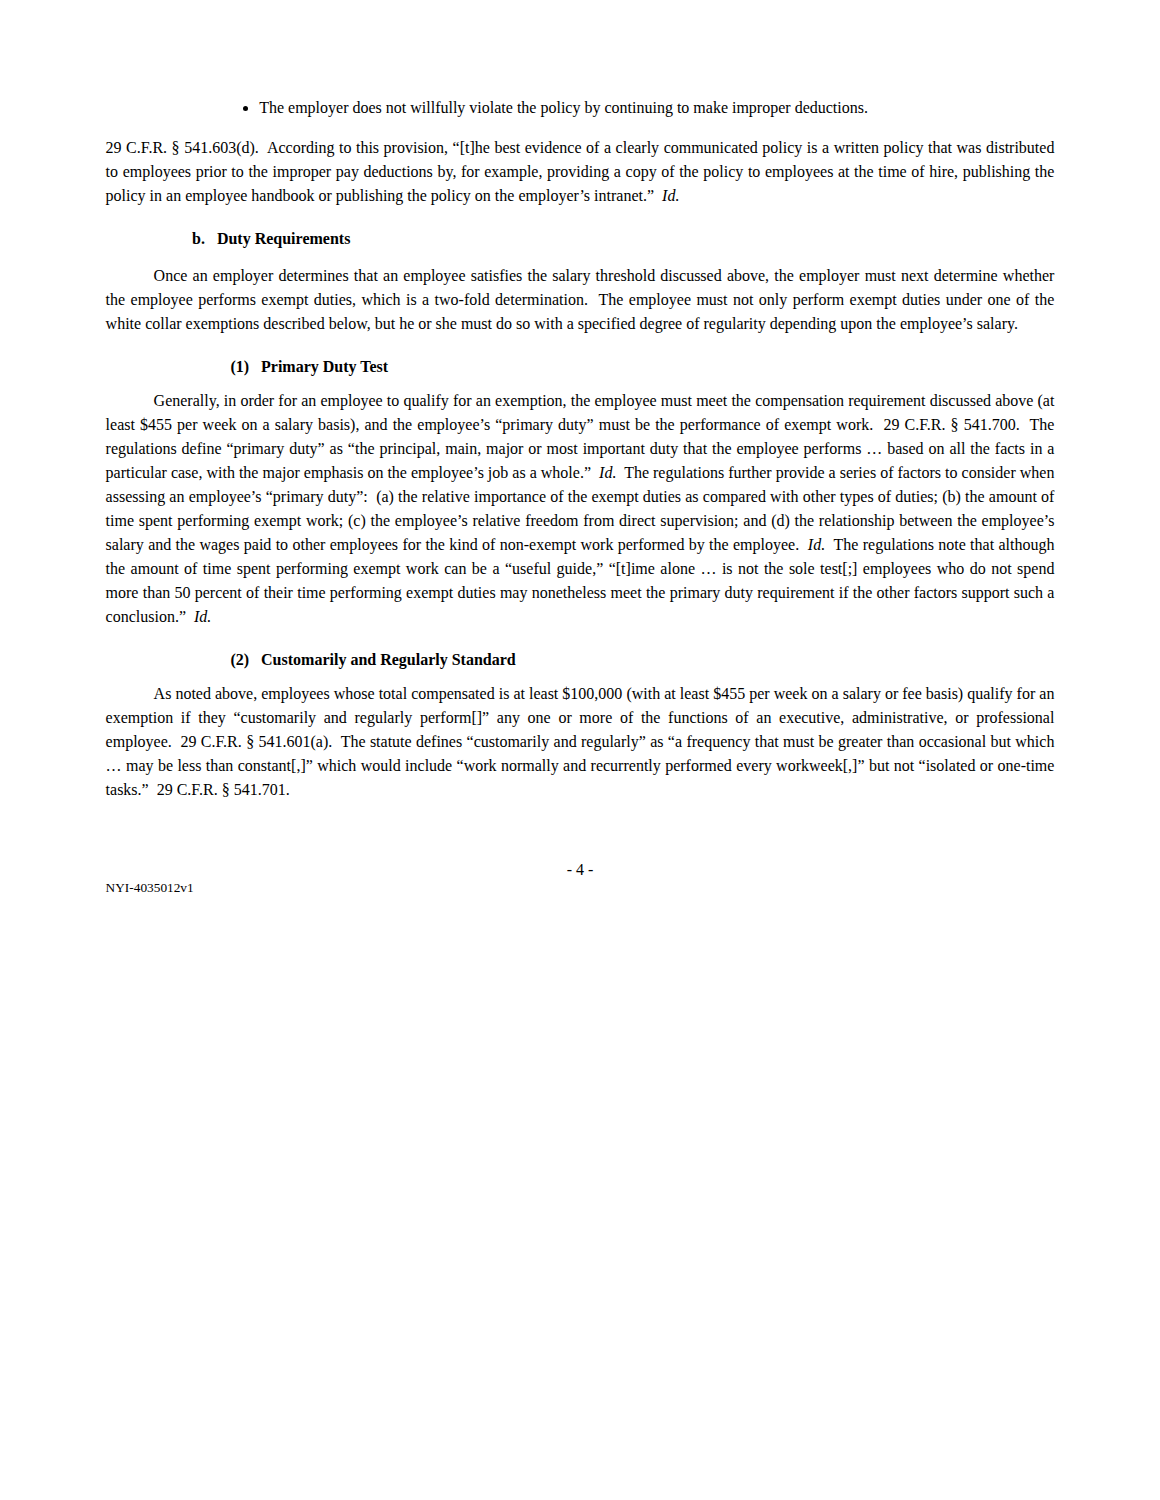The employer does not willfully violate the policy by continuing to make improper deductions.
29 C.F.R. § 541.603(d). According to this provision, “[t]he best evidence of a clearly communicated policy is a written policy that was distributed to employees prior to the improper pay deductions by, for example, providing a copy of the policy to employees at the time of hire, publishing the policy in an employee handbook or publishing the policy on the employer’s intranet.” Id.
b. Duty Requirements
Once an employer determines that an employee satisfies the salary threshold discussed above, the employer must next determine whether the employee performs exempt duties, which is a two-fold determination. The employee must not only perform exempt duties under one of the white collar exemptions described below, but he or she must do so with a specified degree of regularity depending upon the employee’s salary.
(1) Primary Duty Test
Generally, in order for an employee to qualify for an exemption, the employee must meet the compensation requirement discussed above (at least $455 per week on a salary basis), and the employee’s “primary duty” must be the performance of exempt work. 29 C.F.R. § 541.700. The regulations define “primary duty” as “the principal, main, major or most important duty that the employee performs … based on all the facts in a particular case, with the major emphasis on the employee’s job as a whole.” Id. The regulations further provide a series of factors to consider when assessing an employee’s “primary duty”: (a) the relative importance of the exempt duties as compared with other types of duties; (b) the amount of time spent performing exempt work; (c) the employee’s relative freedom from direct supervision; and (d) the relationship between the employee’s salary and the wages paid to other employees for the kind of non-exempt work performed by the employee. Id. The regulations note that although the amount of time spent performing exempt work can be a “useful guide,” “[t]ime alone … is not the sole test[;] employees who do not spend more than 50 percent of their time performing exempt duties may nonetheless meet the primary duty requirement if the other factors support such a conclusion.” Id.
(2) Customarily and Regularly Standard
As noted above, employees whose total compensated is at least $100,000 (with at least $455 per week on a salary or fee basis) qualify for an exemption if they “customarily and regularly perform[]” any one or more of the functions of an executive, administrative, or professional employee. 29 C.F.R. § 541.601(a). The statute defines “customarily and regularly” as “a frequency that must be greater than occasional but which … may be less than constant[,]” which would include “work normally and recurrently performed every workweek[,]” but not “isolated or one-time tasks.” 29 C.F.R. § 541.701.
- 4 -
NYI-4035012v1